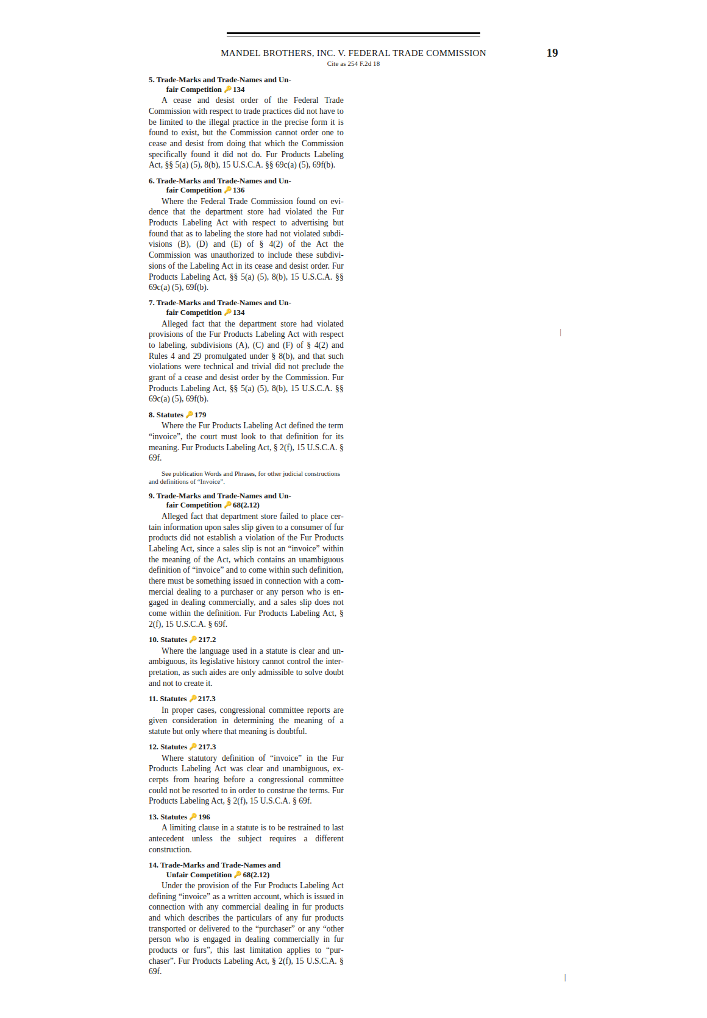Mandel Brothers, Inc. v. Federal Trade Commission 19
Cite as 254 F.2d 18
5. Trade-Marks and Trade-Names and Un- fair Competition 134
A cease and desist order of the Federal Trade Commission with respect to trade practices did not have to be limited to the illegal practice in the precise form it is found to exist, but the Commission cannot order one to cease and desist from doing that which the Commission specifically found it did not do. Fur Products Labeling Act, §§ 5(a) (5), 8(b), 15 U.S.C.A. §§ 69c(a) (5), 69f(b).
6. Trade-Marks and Trade-Names and Un- fair Competition 136
Where the Federal Trade Commission found on evidence that the department store had violated the Fur Products Labeling Act with respect to advertising but found that as to labeling the store had not violated subdivisions (B), (D) and (E) of § 4(2) of the Act the Commission was unauthorized to include these subdivisions of the Labeling Act in its cease and desist order. Fur Products Labeling Act, §§ 5(a) (5), 8(b), 15 U.S.C.A. §§ 69c(a) (5), 69f(b).
7. Trade-Marks and Trade-Names and Un- fair Competition 134
Alleged fact that the department store had violated provisions of the Fur Products Labeling Act with respect to labeling, subdivisions (A), (C) and (F) of § 4(2) and Rules 4 and 29 promulgated under § 8(b), and that such violations were technical and trivial did not preclude the grant of a cease and desist order by the Commission. Fur Products Labeling Act, §§ 5(a) (5), 8(b), 15 U.S.C.A. §§ 69c(a) (5), 69f(b).
8. Statutes 179
Where the Fur Products Labeling Act defined the term “invoice”, the court must look to that definition for its meaning. Fur Products Labeling Act, § 2(f), 15 U.S.C.A. § 69f.
See publication Words and Phrases, for other judicial constructions and definitions of “Invoice”.
9. Trade-Marks and Trade-Names and Un- fair Competition 68(2.12)
Alleged fact that department store failed to place certain information upon sales slip given to a consumer of fur products did not establish a violation of the Fur Products Labeling Act, since a sales slip is not an “invoice” within the meaning of the Act, which contains an unambiguous definition of “invoice” and to come within such definition, there must be something issued in connection with a commercial dealing to a purchaser or any person who is engaged in dealing commercially, and a sales slip does not come within the definition. Fur Products Labeling Act, § 2(f), 15 U.S.C.A. § 69f.
10. Statutes 217.2
Where the language used in a statute is clear and unambiguous, its legislative history cannot control the interpretation, as such aides are only admissible to solve doubt and not to create it.
11. Statutes 217.3
In proper cases, congressional committee reports are given consideration in determining the meaning of a statute but only where that meaning is doubtful.
12. Statutes 217.3
Where statutory definition of “invoice” in the Fur Products Labeling Act was clear and unambiguous, excerpts from hearing before a congressional committee could not be resorted to in order to construe the terms. Fur Products Labeling Act, § 2(f), 15 U.S.C.A. § 69f.
13. Statutes 196
A limiting clause in a statute is to be restrained to last antecedent unless the subject requires a different construction.
14. Trade-Marks and Trade-Names and Unfair Competition 68(2.12)
Under the provision of the Fur Products Labeling Act defining “invoice” as a written account, which is issued in connection with any commercial dealing in fur products and which describes the particulars of any fur products transported or delivered to the “purchaser” or any “other person who is engaged in dealing commercially in fur products or furs”, this last limitation applies to “purchaser”. Fur Products Labeling Act, § 2(f), 15 U.S.C.A. § 69f.
|
|